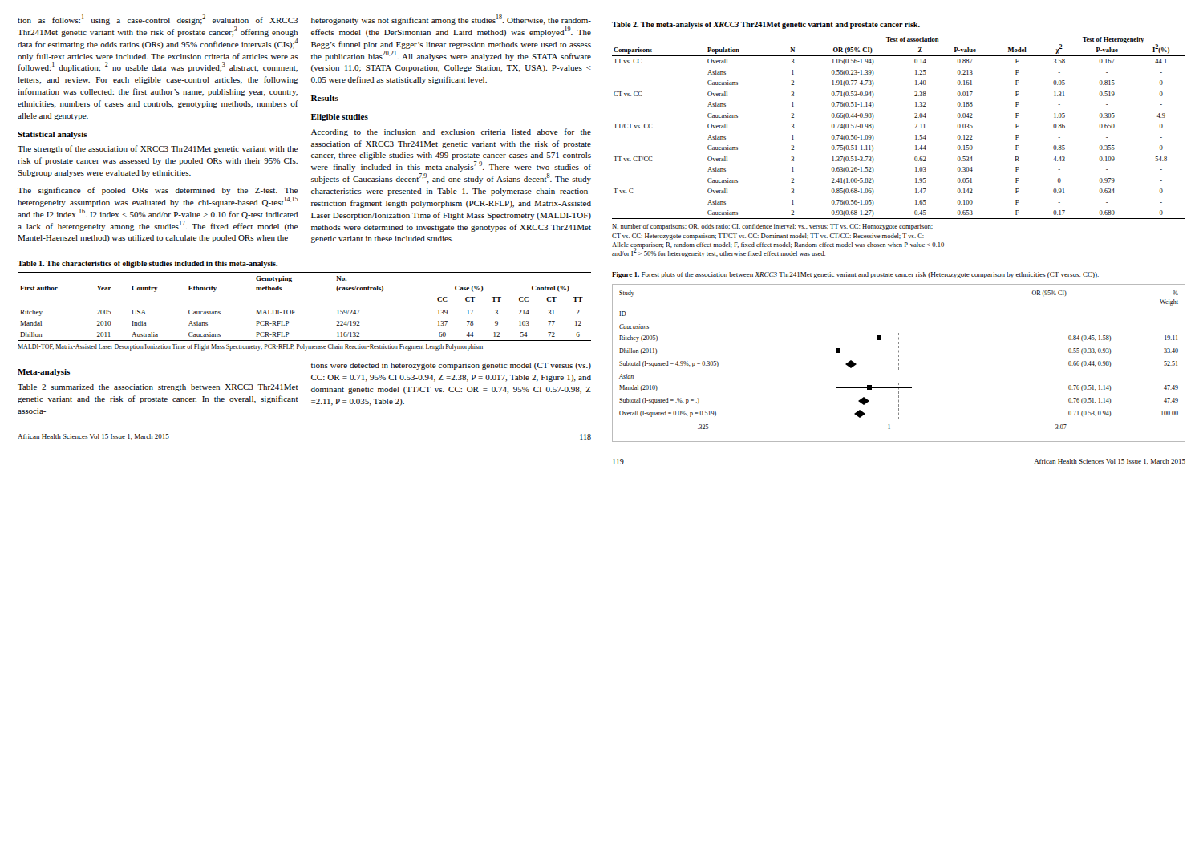tion as follows:1 using a case-control design;2 evaluation of XRCC3 Thr241Met genetic variant with the risk of prostate cancer;3 offering enough data for estimating the odds ratios (ORs) and 95% confidence intervals (CIs);4 only full-text articles were included. The exclusion criteria of articles were as followed:1 duplication; 2 no usable data was provided;3 abstract, comment, letters, and review. For each eligible case-control articles, the following information was collected: the first author’s name, publishing year, country, ethnicities, numbers of cases and controls, genotyping methods, numbers of allele and genotype.
Statistical analysis
The strength of the association of XRCC3 Thr241Met genetic variant with the risk of prostate cancer was assessed by the pooled ORs with their 95% CIs. Subgroup analyses were evaluated by ethnicities.
The significance of pooled ORs was determined by the Z-test. The heterogeneity assumption was evaluated by the chi-square-based Q-test14,15 and the I2 index 16. I2 index < 50% and/or P-value > 0.10 for Q-test indicated a lack of heterogeneity among the studies17. The fixed effect model (the Mantel-Haenszel method) was utilized to calculate the pooled ORs when the
heterogeneity was not significant among the studies18. Otherwise, the random-effects model (the DerSimonian and Laird method) was employed19. The Begg’s funnel plot and Egger’s linear regression methods were used to assess the publication bias20,21. All analyses were analyzed by the STATA software (version 11.0; STATA Corporation, College Station, TX, USA). P-values < 0.05 were defined as statistically significant level.
Results
Eligible studies
According to the inclusion and exclusion criteria listed above for the association of XRCC3 Thr241Met genetic variant with the risk of prostate cancer, three eligible studies with 499 prostate cancer cases and 571 controls were finally included in this meta-analysis7-9. There were two studies of subjects of Caucasians decent7,9, and one study of Asians decent8. The study characteristics were presented in Table 1. The polymerase chain reaction-restriction fragment length polymorphism (PCR-RFLP), and Matrix-Assisted Laser Desorption/Ionization Time of Flight Mass Spectrometry (MALDI-TOF) methods were determined to investigate the genotypes of XRCC3 Thr241Met genetic variant in these included studies.
Table 1. The characteristics of eligible studies included in this meta-analysis.
| First author | Year | Country | Ethnicity | Genotyping methods | No. (cases/controls) | Case (%) | Control (%) |
| --- | --- | --- | --- | --- | --- | --- | --- |
| | | | | | | CC | CT | TT | CC | CT | TT |
| Ritchey | 2005 | USA | Caucasians | MALDI-TOF | 159/247 | 139 | 17 | 3 | 214 | 31 | 2 |
| Mandal | 2010 | India | Asians | PCR-RFLP | 224/192 | 137 | 78 | 9 | 103 | 77 | 12 |
| Dhillon | 2011 | Australia | Caucasians | PCR-RFLP | 116/132 | 60 | 44 | 12 | 54 | 72 | 6 |
MALDI-TOF, Matrix-Assisted Laser Desorption/Ionization Time of Flight Mass Spectrometry; PCR-RFLP, Polymerase Chain Reaction-Restriction Fragment Length Polymorphism
Meta-analysis
Table 2 summarized the association strength between XRCC3 Thr241Met genetic variant and the risk of prostate cancer. In the overall, significant associa-
tions were detected in heterozygote comparison genetic model (CT versus (vs.) CC: OR = 0.71, 95% CI 0.53-0.94, Z =2.38, P = 0.017, Table 2, Figure 1), and dominant genetic model (TT/CT vs. CC: OR = 0.74, 95% CI 0.57-0.98, Z =2.11, P = 0.035, Table 2).
African Health Sciences Vol 15 Issue 1, March 2015
118
Table 2. The meta-analysis of XRCC3 Thr241Met genetic variant and prostate cancer risk.
| Comparisons | Population | Test of association | Test of Heterogeneity |
| --- | --- | --- | --- |
| N | OR (95% CI) | Z | P-value | Model | χ 2 | P-value | I 2 (%) |
| TT vs. CC | Overall | 3 | 1.05(0.56-1.94) | 0.14 | 0.887 | F | 3.58 | 0.167 | 44.1 |
| | Asians | 1 | 0.56(0.23-1.39) | 1.25 | 0.213 | F | - | - | - |
| | Caucasians | 2 | 1.91(0.77-4.73) | 1.40 | 0.161 | F | 0.05 | 0.815 | 0 |
| CT vs. CC | Overall | 3 | 0.71(0.53-0.94) | 2.38 | 0.017 | F | 1.31 | 0.519 | 0 |
| | Asians | 1 | 0.76(0.51-1.14) | 1.32 | 0.188 | F | - | - | - |
| | Caucasians | 2 | 0.66(0.44-0.98) | 2.04 | 0.042 | F | 1.05 | 0.305 | 4.9 |
| TT/CT vs. CC | Overall | 3 | 0.74(0.57-0.98) | 2.11 | 0.035 | F | 0.86 | 0.650 | 0 |
| | Asians | 1 | 0.74(0.50-1.09) | 1.54 | 0.122 | F | - | - | - |
| | Caucasians | 2 | 0.75(0.51-1.11) | 1.44 | 0.150 | F | 0.85 | 0.355 | 0 |
| TT vs. CT/CC | Overall | 3 | 1.37(0.51-3.73) | 0.62 | 0.534 | R | 4.43 | 0.109 | 54.8 |
| | Asians | 1 | 0.63(0.26-1.52) | 1.03 | 0.304 | F | - | - | - |
| | Caucasians | 2 | 2.41(1.00-5.82) | 1.95 | 0.051 | F | 0 | 0.979 | - |
| T vs. C | Overall | 3 | 0.85(0.68-1.06) | 1.47 | 0.142 | F | 0.91 | 0.634 | 0 |
| | Asians | 1 | 0.76(0.56-1.05) | 1.65 | 0.100 | F | - | - | - |
| | Caucasians | 2 | 0.93(0.68-1.27) | 0.45 | 0.653 | F | 0.17 | 0.680 | 0 |
N, number of comparisons; OR, odds ratio; CI, confidence interval; vs., versus; TT vs. CC: Homozygote comparison;
CT vs. CC: Heterozygote comparison; TT/CT vs. CC: Dominant model; TT vs. CT/CC: Recessive model; T vs. C:
Allele comparison; R, random effect model; F, fixed effect model; Random effect model was chosen when P-value < 0.10
and/or I2 > 50% for heterogeneity test; otherwise fixed effect model was used.
Figure 1. Forest plots of the association between XRCC3 Thr241Met genetic variant and prostate cancer risk (Heterozygote comparison by ethnicities (CT versus. CC)).
Study
OR (95% CI)
%
Weight
ID
Caucasians
Ritchey (2005)
0.84 (0.45, 1.58)
19.11
Dhillon (2011)
0.55 (0.33, 0.93)
33.40
Subtotal (I-squared = 4.9%, p = 0.305)
0.66 (0.44, 0.98)
52.51
Asian
Mandal (2010)
0.76 (0.51, 1.14)
47.49
Subtotal (I-squared = .%, p = .)
0.76 (0.51, 1.14)
47.49
Overall (I-squared = 0.0%, p = 0.519)
0.71 (0.53, 0.94)
100.00
.325
1
3.07
119
African Health Sciences Vol 15 Issue 1, March 2015